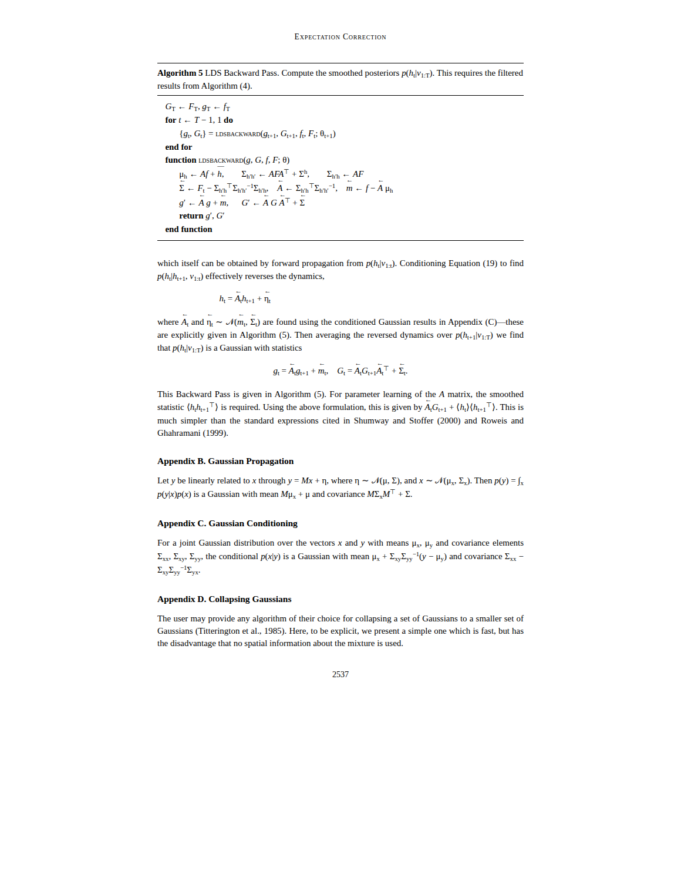Expectation Correction
Algorithm 5 LDS Backward Pass. Compute the smoothed posteriors p(ht|v 1:T). This requires the filtered results from Algorithm (4).
GT ← FT, gT ← fT
for t ← T − 1, 1 do
{gt, Gt} = ldsbackward(gt+1, Gt+1, ft, Ft; θt+1)
end for
function ldsbackward(g, G, f, F; θ)
μh ← Af + —h, Σh′h′ ← AFA⊤ + Σh, Σh′h ← AF
←Σ ← Ft − Σh′h⊤Σh′h′−1 Σh′h, ←A ← Σh′h⊤Σh′h′−1, ←m ← f − ←A μh
g′ ← ←A g + ←m, G′ ← ←A G ←A⊤ + ←Σ
return g′, G′
end function
which itself can be obtained by forward propagation from p(ht|v 1:t). Conditioning Equation (19) to find p(ht|ht+1, v 1:t) effectively reverses the dynamics,
ht = ←At ht+1 + ←η t
where ←At and ←η t ∼ 𝒩(←mt, ←Σt) are found using the conditioned Gaussian results in Appendix (C)—these are explicitly given in Algorithm (5). Then averaging the reversed dynamics over p(ht+1|v 1:T) we find that p(ht|v 1:T) is a Gaussian with statistics
gt = ←At gt+1 + ←mt, Gt = ←At Gt+1←At⊤ + ←Σt.
This Backward Pass is given in Algorithm (5). For parameter learning of the A matrix, the smoothed statistic ⟨htht+1⊤⟩ is required. Using the above formulation, this is given by ←At Gt+1 + ⟨ht⟩⟨ht+1⊤⟩. This is much simpler than the standard expressions cited in Shumway and Stoffer (2000) and Roweis and Ghahramani (1999).
Appendix B. Gaussian Propagation
Let y be linearly related to x through y = Mx + η, where η ∼ 𝒩(μ, Σ), and x ∼ 𝒩(μx, Σx). Then p(y) = ∫x p(y|x)p(x) is a Gaussian with mean Mμx + μ and covariance MΣxM⊤ + Σ.
Appendix C. Gaussian Conditioning
For a joint Gaussian distribution over the vectors x and y with means μx, μy and covariance elements Σxx, Σxy, Σyy, the conditional p(x|y) is a Gaussian with mean μx + Σxy Σyy−1(y − μy) and covariance Σxx − Σxy Σyy−1 Σyx.
Appendix D. Collapsing Gaussians
The user may provide any algorithm of their choice for collapsing a set of Gaussians to a smaller set of Gaussians (Titterington et al., 1985). Here, to be explicit, we present a simple one which is fast, but has the disadvantage that no spatial information about the mixture is used.
2537